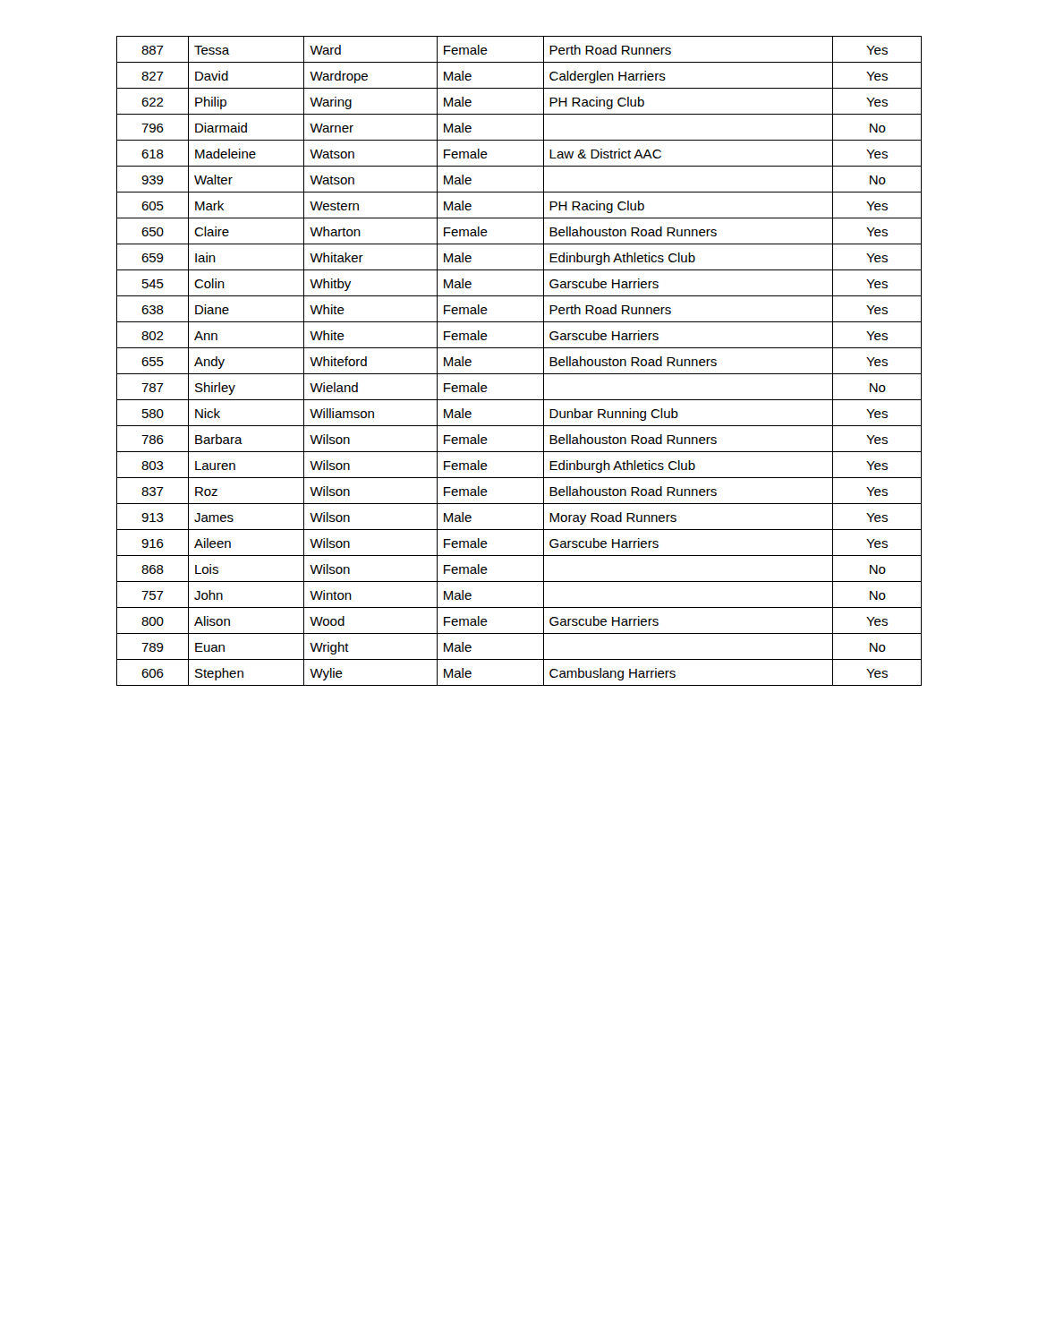| 887 | Tessa | Ward | Female | Perth Road Runners | Yes |
| 827 | David | Wardrope | Male | Calderglen Harriers | Yes |
| 622 | Philip | Waring | Male | PH Racing Club | Yes |
| 796 | Diarmaid | Warner | Male | | No |
| 618 | Madeleine | Watson | Female | Law & District AAC | Yes |
| 939 | Walter | Watson | Male | | No |
| 605 | Mark | Western | Male | PH Racing Club | Yes |
| 650 | Claire | Wharton | Female | Bellahouston Road Runners | Yes |
| 659 | Iain | Whitaker | Male | Edinburgh Athletics Club | Yes |
| 545 | Colin | Whitby | Male | Garscube Harriers | Yes |
| 638 | Diane | White | Female | Perth Road Runners | Yes |
| 802 | Ann | White | Female | Garscube Harriers | Yes |
| 655 | Andy | Whiteford | Male | Bellahouston Road Runners | Yes |
| 787 | Shirley | Wieland | Female | | No |
| 580 | Nick | Williamson | Male | Dunbar Running Club | Yes |
| 786 | Barbara | Wilson | Female | Bellahouston Road Runners | Yes |
| 803 | Lauren | Wilson | Female | Edinburgh Athletics Club | Yes |
| 837 | Roz | Wilson | Female | Bellahouston Road Runners | Yes |
| 913 | James | Wilson | Male | Moray Road Runners | Yes |
| 916 | Aileen | Wilson | Female | Garscube Harriers | Yes |
| 868 | Lois | Wilson | Female | | No |
| 757 | John | Winton | Male | | No |
| 800 | Alison | Wood | Female | Garscube Harriers | Yes |
| 789 | Euan | Wright | Male | | No |
| 606 | Stephen | Wylie | Male | Cambuslang Harriers | Yes |